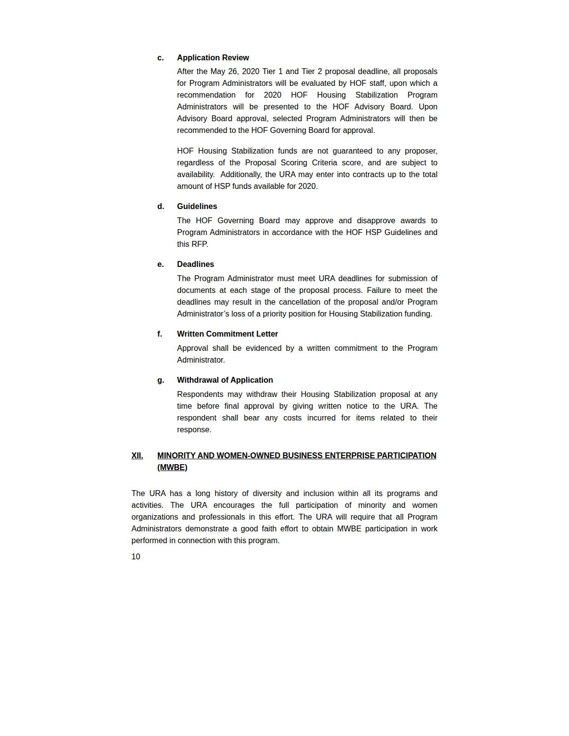c.
Application Review
After the May 26, 2020 Tier 1 and Tier 2 proposal deadline, all proposals for Program Administrators will be evaluated by HOF staff, upon which a recommendation for 2020 HOF Housing Stabilization Program Administrators will be presented to the HOF Advisory Board. Upon Advisory Board approval, selected Program Administrators will then be recommended to the HOF Governing Board for approval.
HOF Housing Stabilization funds are not guaranteed to any proposer, regardless of the Proposal Scoring Criteria score, and are subject to availability. Additionally, the URA may enter into contracts up to the total amount of HSP funds available for 2020.
d.
Guidelines
The HOF Governing Board may approve and disapprove awards to Program Administrators in accordance with the HOF HSP Guidelines and this RFP.
e.
Deadlines
The Program Administrator must meet URA deadlines for submission of documents at each stage of the proposal process. Failure to meet the deadlines may result in the cancellation of the proposal and/or Program Administrator’s loss of a priority position for Housing Stabilization funding.
f.
Written Commitment Letter
Approval shall be evidenced by a written commitment to the Program Administrator.
g.
Withdrawal of Application
Respondents may withdraw their Housing Stabilization proposal at any time before final approval by giving written notice to the URA. The respondent shall bear any costs incurred for items related to their response.
XII.
MINORITY AND WOMEN-OWNED BUSINESS ENTERPRISE PARTICIPATION (MWBE)
The URA has a long history of diversity and inclusion within all its programs and activities. The URA encourages the full participation of minority and women organizations and professionals in this effort. The URA will require that all Program Administrators demonstrate a good faith effort to obtain MWBE participation in work performed in connection with this program.
10